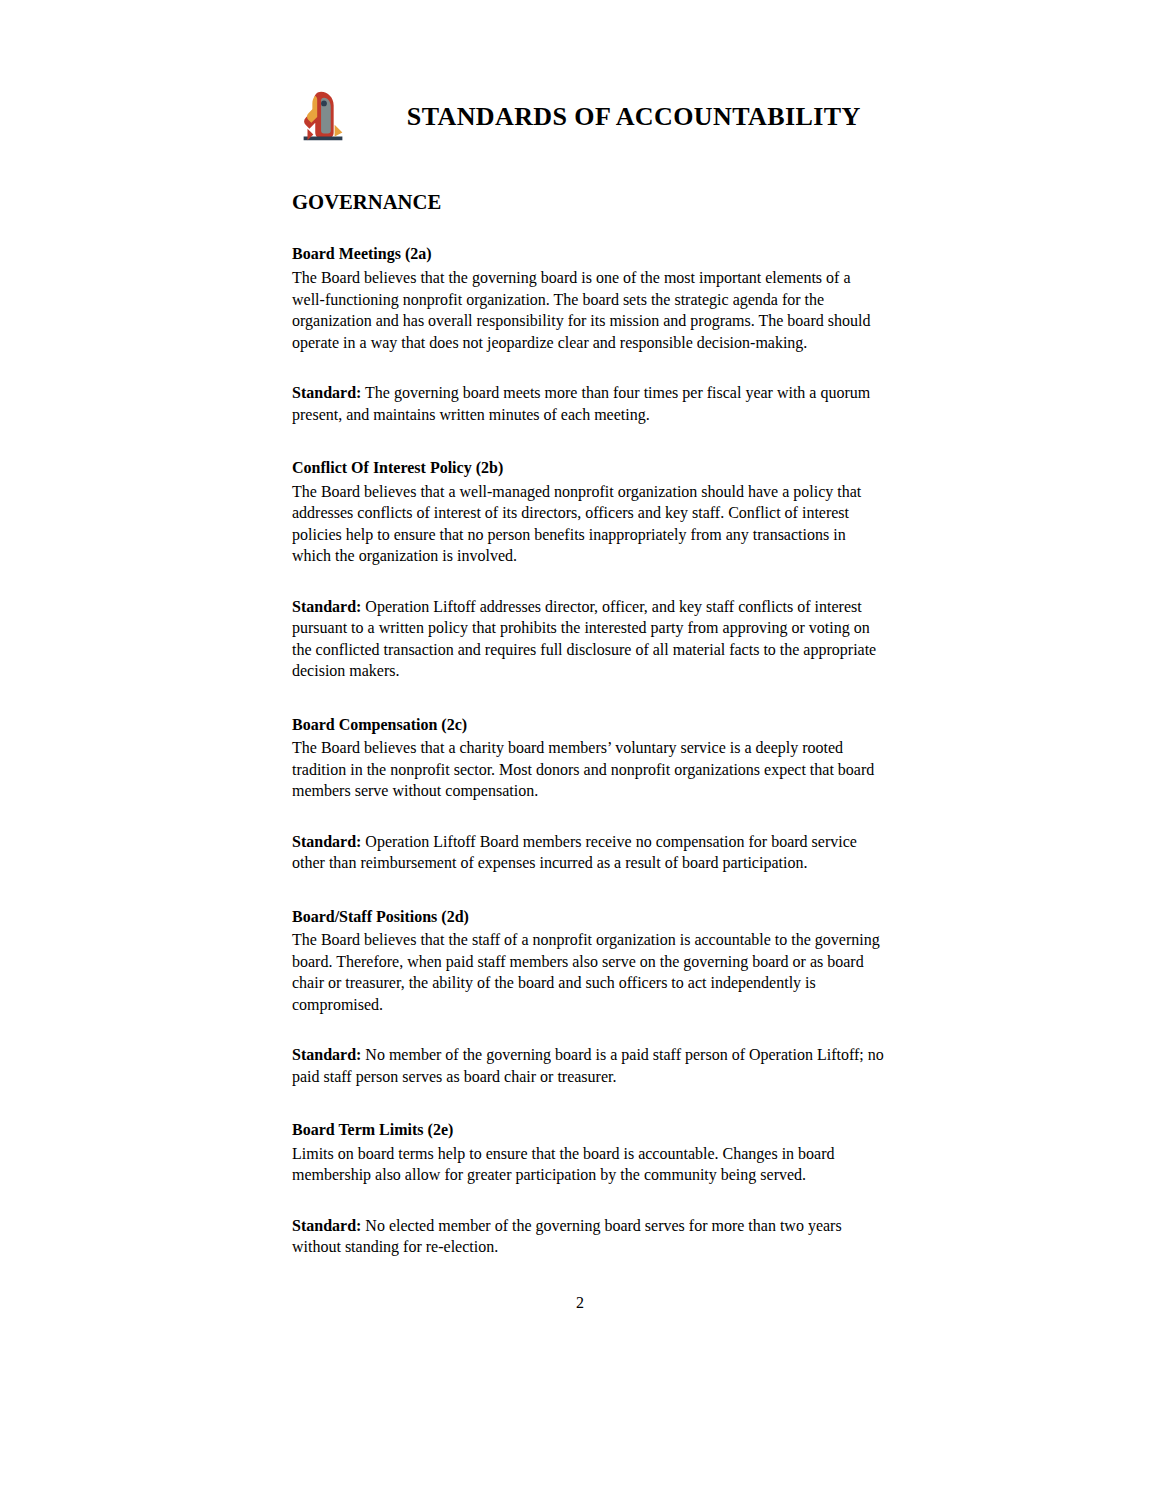STANDARDS OF ACCOUNTABILITY
GOVERNANCE
Board Meetings (2a)
The Board believes that the governing board is one of the most important elements of a well-functioning nonprofit organization. The board sets the strategic agenda for the organization and has overall responsibility for its mission and programs. The board should operate in a way that does not jeopardize clear and responsible decision-making.
Standard: The governing board meets more than four times per fiscal year with a quorum present, and maintains written minutes of each meeting.
Conflict Of Interest Policy (2b)
The Board believes that a well-managed nonprofit organization should have a policy that addresses conflicts of interest of its directors, officers and key staff. Conflict of interest policies help to ensure that no person benefits inappropriately from any transactions in which the organization is involved.
Standard: Operation Liftoff addresses director, officer, and key staff conflicts of interest pursuant to a written policy that prohibits the interested party from approving or voting on the conflicted transaction and requires full disclosure of all material facts to the appropriate decision makers.
Board Compensation (2c)
The Board believes that a charity board members’ voluntary service is a deeply rooted tradition in the nonprofit sector. Most donors and nonprofit organizations expect that board members serve without compensation.
Standard: Operation Liftoff Board members receive no compensation for board service other than reimbursement of expenses incurred as a result of board participation.
Board/Staff Positions (2d)
The Board believes that the staff of a nonprofit organization is accountable to the governing board. Therefore, when paid staff members also serve on the governing board or as board chair or treasurer, the ability of the board and such officers to act independently is compromised.
Standard: No member of the governing board is a paid staff person of Operation Liftoff; no paid staff person serves as board chair or treasurer.
Board Term Limits (2e)
Limits on board terms help to ensure that the board is accountable. Changes in board membership also allow for greater participation by the community being served.
Standard: No elected member of the governing board serves for more than two years without standing for re-election.
2